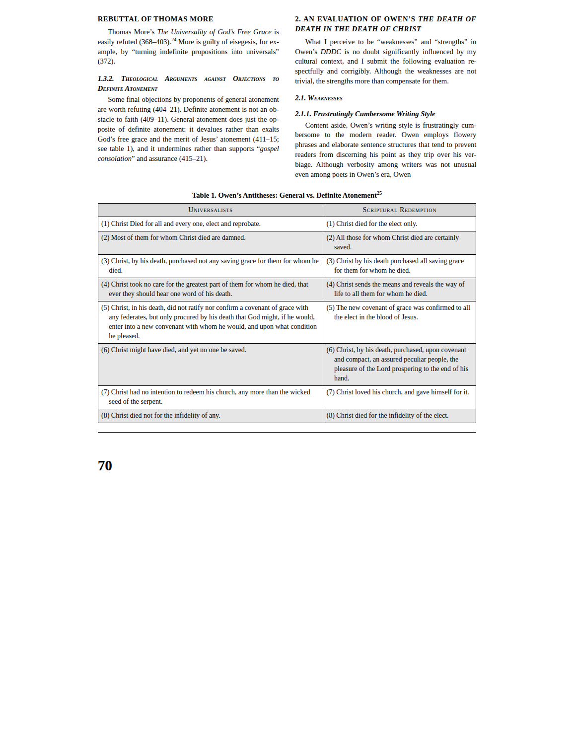Rebuttal of Thomas More
Thomas More’s The Universality of God’s Free Grace is easily refuted (368–403).24 More is guilty of eisegesis, for example, by “turning indefinite propositions into universals” (372).
1.3.2. Theological Arguments against Objections to Definite Atonement
Some final objections by proponents of general atonement are worth refuting (404–21). Definite atonement is not an obstacle to faith (409–11). General atonement does just the opposite of definite atonement: it devalues rather than exalts God’s free grace and the merit of Jesus’ atonement (411–15; see table 1), and it undermines rather than supports “gospel consolation” and assurance (415–21).
2. An Evaluation of Owen’s The Death of Death in the Death of Christ
What I perceive to be “weaknesses” and “strengths” in Owen’s DDDC is no doubt significantly influenced by my cultural context, and I submit the following evaluation respectfully and corrigibly. Although the weaknesses are not trivial, the strengths more than compensate for them.
2.1. Weaknesses
2.1.1. Frustratingly Cumbersome Writing Style
Content aside, Owen’s writing style is frustratingly cumbersome to the modern reader. Owen employs flowery phrases and elaborate sentence structures that tend to prevent readers from discerning his point as they trip over his verbiage. Although verbosity among writers was not unusual even among poets in Owen’s era, Owen
Table 1. Owen’s Antitheses: General vs. Definite Atonement 25
| Universalists | Scriptural Redemption |
| --- | --- |
| (1) Christ Died for all and every one, elect and reprobate. | (1) Christ died for the elect only. |
| (2) Most of them for whom Christ died are damned. | (2) All those for whom Christ died are certainly saved. |
| (3) Christ, by his death, purchased not any saving grace for them for whom he died. | (3) Christ by his death purchased all saving grace for them for whom he died. |
| (4) Christ took no care for the greatest part of them for whom he died, that ever they should hear one word of his death. | (4) Christ sends the means and reveals the way of life to all them for whom he died. |
| (5) Christ, in his death, did not ratify nor confirm a covenant of grace with any federates, but only procured by his death that God might, if he would, enter into a new convenant with whom he would, and upon what condition he pleased. | (5) The new covenant of grace was confirmed to all the elect in the blood of Jesus. |
| (6) Christ might have died, and yet no one be saved. | (6) Christ, by his death, purchased, upon covenant and compact, an assured peculiar people, the pleasure of the Lord prospering to the end of his hand. |
| (7) Christ had no intention to redeem his church, any more than the wicked seed of the serpent. | (7) Christ loved his church, and gave himself for it. |
| (8) Christ died not for the infidelity of any. | (8) Christ died for the infidelity of the elect. |
70